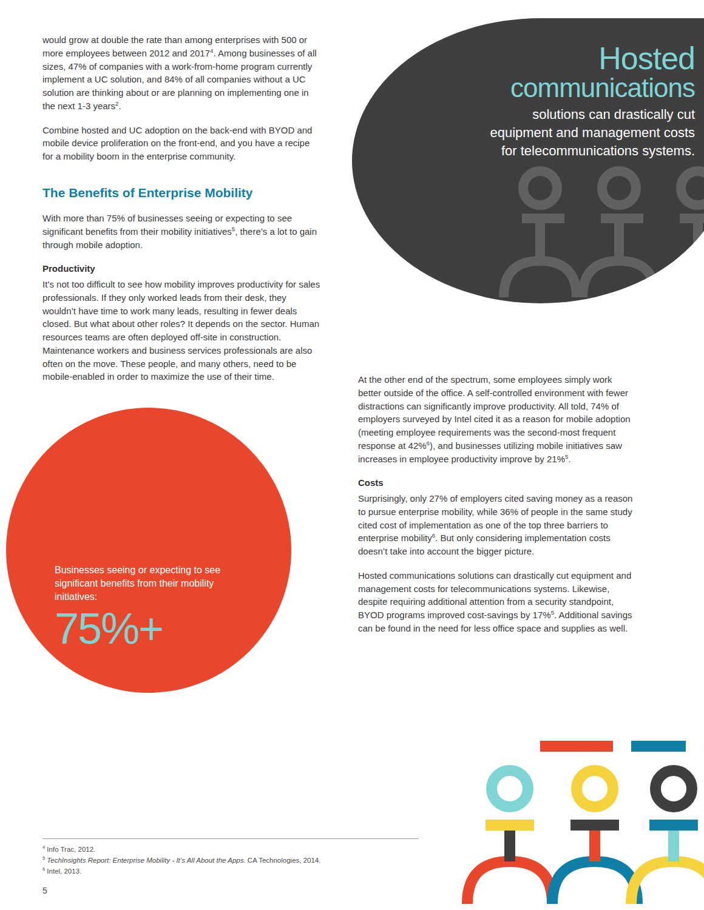Hosted
communications
solutions can drastically cut
equipment and management costs
for telecommunications systems.
would grow at double the rate than among enterprises with 500 or more employees between 2012 and 20174. Among businesses of all sizes, 47% of companies with a work-from-home program currently implement a UC solution, and 84% of all companies without a UC solution are thinking about or are planning on implementing one in the next 1-3 years2.
Combine hosted and UC adoption on the back-end with BYOD and mobile device proliferation on the front-end, and you have a recipe for a mobility boom in the enterprise community.
The Benefits of Enterprise Mobility
With more than 75% of businesses seeing or expecting to see significant benefits from their mobility initiatives5, there’s a lot to gain through mobile adoption.
Productivity
It’s not too difficult to see how mobility improves productivity for sales professionals. If they only worked leads from their desk, they wouldn’t have time to work many leads, resulting in fewer deals closed. But what about other roles? It depends on the sector. Human resources teams are often deployed off-site in construction. Maintenance workers and business services professionals are also often on the move. These people, and many others, need to be mobile-enabled in order to maximize the use of their time.
Businesses seeing or expecting to see significant benefits from their mobility initiatives:
75%+
At the other end of the spectrum, some employees simply work better outside of the office. A self-controlled environment with fewer distractions can significantly improve productivity. All told, 74% of employers surveyed by Intel cited it as a reason for mobile adoption (meeting employee requirements was the second-most frequent response at 42%6), and businesses utilizing mobile initiatives saw increases in employee productivity improve by 21%5.
Costs
Surprisingly, only 27% of employers cited saving money as a reason to pursue enterprise mobility, while 36% of people in the same study cited cost of implementation as one of the top three barriers to enterprise mobility6. But only considering implementation costs doesn’t take into account the bigger picture.
Hosted communications solutions can drastically cut equipment and management costs for telecommunications systems. Likewise, despite requiring additional attention from a security standpoint, BYOD programs improved cost-savings by 17%5. Additional savings can be found in the need for less office space and supplies as well.
4 Info Trac, 2012.
5 TechInsights Report: Enterprise Mobility - It’s All About the Apps. CA Technologies, 2014.
6 Intel, 2013.
5